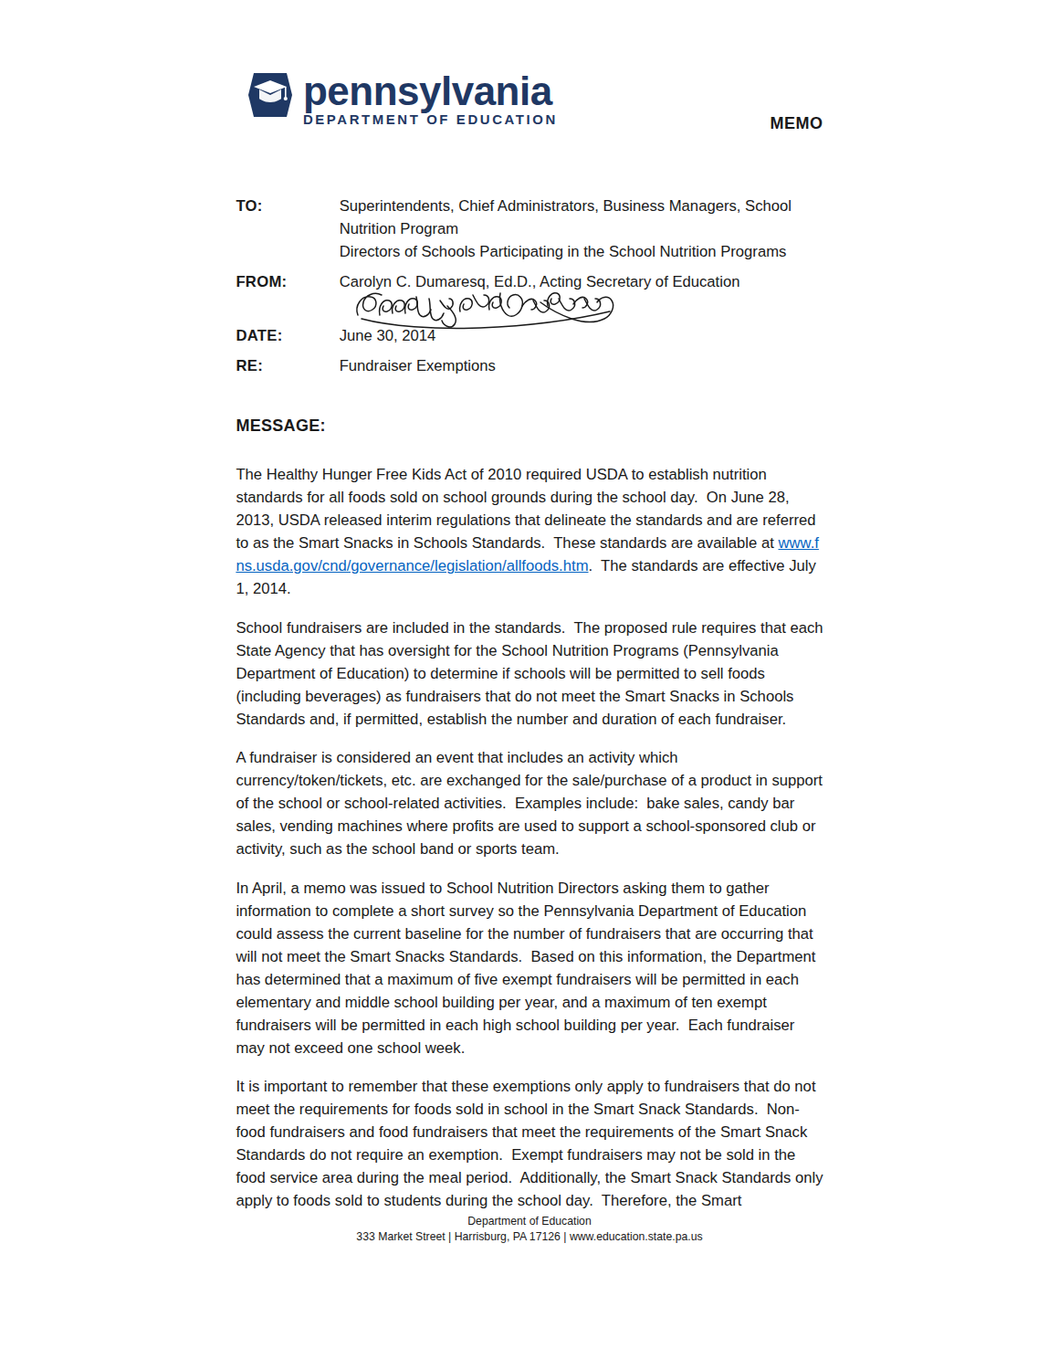pennsylvania DEPARTMENT OF EDUCATION
MEMO
TO:
Superintendents, Chief Administrators, Business Managers, School Nutrition Program Directors of Schools Participating in the School Nutrition Programs
FROM:
Carolyn C. Dumaresq, Ed.D., Acting Secretary of Education
DATE:
June 30, 2014
RE:
Fundraiser Exemptions
MESSAGE:
The Healthy Hunger Free Kids Act of 2010 required USDA to establish nutrition standards for all foods sold on school grounds during the school day. On June 28, 2013, USDA released interim regulations that delineate the standards and are referred to as the Smart Snacks in Schools Standards. These standards are available at www.fns.usda.gov/cnd/governance/legislation/allfoods.htm. The standards are effective July 1, 2014.
School fundraisers are included in the standards. The proposed rule requires that each State Agency that has oversight for the School Nutrition Programs (Pennsylvania Department of Education) to determine if schools will be permitted to sell foods (including beverages) as fundraisers that do not meet the Smart Snacks in Schools Standards and, if permitted, establish the number and duration of each fundraiser.
A fundraiser is considered an event that includes an activity which currency/token/tickets, etc. are exchanged for the sale/purchase of a product in support of the school or school-related activities. Examples include: bake sales, candy bar sales, vending machines where profits are used to support a school-sponsored club or activity, such as the school band or sports team.
In April, a memo was issued to School Nutrition Directors asking them to gather information to complete a short survey so the Pennsylvania Department of Education could assess the current baseline for the number of fundraisers that are occurring that will not meet the Smart Snacks Standards. Based on this information, the Department has determined that a maximum of five exempt fundraisers will be permitted in each elementary and middle school building per year, and a maximum of ten exempt fundraisers will be permitted in each high school building per year. Each fundraiser may not exceed one school week.
It is important to remember that these exemptions only apply to fundraisers that do not meet the requirements for foods sold in school in the Smart Snack Standards. Non-food fundraisers and food fundraisers that meet the requirements of the Smart Snack Standards do not require an exemption. Exempt fundraisers may not be sold in the food service area during the meal period. Additionally, the Smart Snack Standards only apply to foods sold to students during the school day. Therefore, the Smart
Department of Education
333 Market Street | Harrisburg, PA 17126 | www.education.state.pa.us